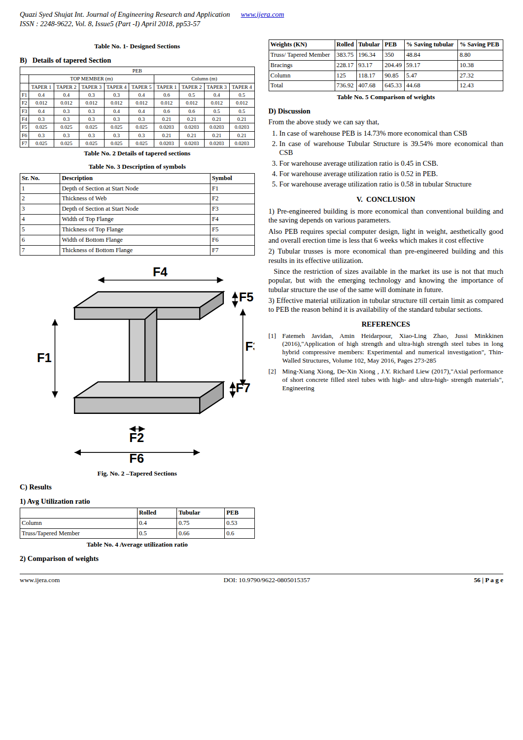Quazi Syed Shujat Int. Journal of Engineering Research and Application www.ijera.com
ISSN : 2248-9622, Vol. 8, Issue5 (Part -I) April 2018, pp53-57
Table No. 1- Designed Sections
B) Details of tapered Section
| PEB |
| | TOP MEMBER (m) | Column (m) |
| | TAPER 1 | TAPER 2 | TAPER 3 | TAPER 4 | TAPER 5 | TAPER 1 | TAPER 2 | TAPER 3 | TAPER 4 |
| F1 | 0.4 | 0.4 | 0.3 | 0.3 | 0.4 | 0.6 | 0.5 | 0.4 | 0.5 |
| F2 | 0.012 | 0.012 | 0.012 | 0.012 | 0.012 | 0.012 | 0.012 | 0.012 | 0.012 |
| F3 | 0.4 | 0.3 | 0.3 | 0.4 | 0.4 | 0.6 | 0.6 | 0.5 | 0.5 |
| F4 | 0.3 | 0.3 | 0.3 | 0.3 | 0.3 | 0.21 | 0.21 | 0.21 | 0.21 |
| F5 | 0.025 | 0.025 | 0.025 | 0.025 | 0.025 | 0.0203 | 0.0203 | 0.0203 | 0.0203 |
| F6 | 0.3 | 0.3 | 0.3 | 0.3 | 0.3 | 0.21 | 0.21 | 0.21 | 0.21 |
| F7 | 0.025 | 0.025 | 0.025 | 0.025 | 0.025 | 0.0203 | 0.0203 | 0.0203 | 0.0203 |
Table No. 2 Details of tapered sections
Table No. 3 Description of symbols
| Sr. No. | Description | Symbol |
| --- | --- | --- |
| 1 | Depth of Section at Start Node | F1 |
| 2 | Thickness of Web | F2 |
| 3 | Depth of Section at Start Node | F3 |
| 4 | Width of Top Flange | F4 |
| 5 | Thickness of Top Flange | F5 |
| 6 | Width of Bottom Flange | F6 |
| 7 | Thickness of Bottom Flange | F7 |
F4 F5 F3 F7 F1 F2 F6
Fig. No. 2 –Tapered Sections
C) Results
1) Avg Utilization ratio
| | Rolled | Tubular | PEB |
| --- | --- | --- | --- |
| Column | 0.4 | 0.75 | 0.53 |
| Truss/Tapered Member | 0.5 | 0.66 | 0.6 |
Table No. 4 Average utilization ratio
2) Comparison of weights
| Weights (KN) | Rolled | Tubular | PEB | % Saving tubular | % Saving PEB |
| --- | --- | --- | --- | --- | --- |
| Truss/ Tapered Member | 383.75 | 196.34 | 350 | 48.84 | 8.80 |
| Bracings | 228.17 | 93.17 | 204.49 | 59.17 | 10.38 |
| Column | 125 | 118.17 | 90.85 | 5.47 | 27.32 |
| Total | 736.92 | 407.68 | 645.33 | 44.68 | 12.43 |
Table No. 5 Comparison of weights
D) Discussion
From the above study we can say that,
In case of warehouse PEB is 14.73% more economical than CSB
In case of warehouse Tubular Structure is 39.54% more economical than CSB
For warehouse average utilization ratio is 0.45 in CSB.
For warehouse average utilization ratio is 0.52 in PEB.
For warehouse average utilization ratio is 0.58 in tubular Structure
V. CONCLUSION
1) Pre-engineered building is more economical than conventional building and the saving depends on various parameters.
Also PEB requires special computer design, light in weight, aesthetically good and overall erection time is less that 6 weeks which makes it cost effective
2) Tubular trusses is more economical than pre-engineered building and this results in its effective utilization.
Since the restriction of sizes available in the market its use is not that much popular, but with the emerging technology and knowing the importance of tubular structure the use of the same will dominate in future.
3) Effective material utilization in tubular structure till certain limit as compared to PEB the reason behind it is availability of the standard tubular sections.
REFERENCES
[1]
Fatemeh Javidan, Amin Heidarpour, Xiao-Ling Zhao, Jussi Minkkinen (2016),"Application of high strength and ultra-high strength steel tubes in long hybrid compressive members: Experimental and numerical investigation", Thin-Walled Structures, Volume 102, May 2016, Pages 273-285
[2]
Ming-Xiang Xiong, De-Xin Xiong , J.Y. Richard Liew (2017),"Axial performance of short concrete filled steel tubes with high- and ultra-high- strength materials", Engineering
www.ijera.com
DOI: 10.9790/9622-0805015357
56 | P a g e